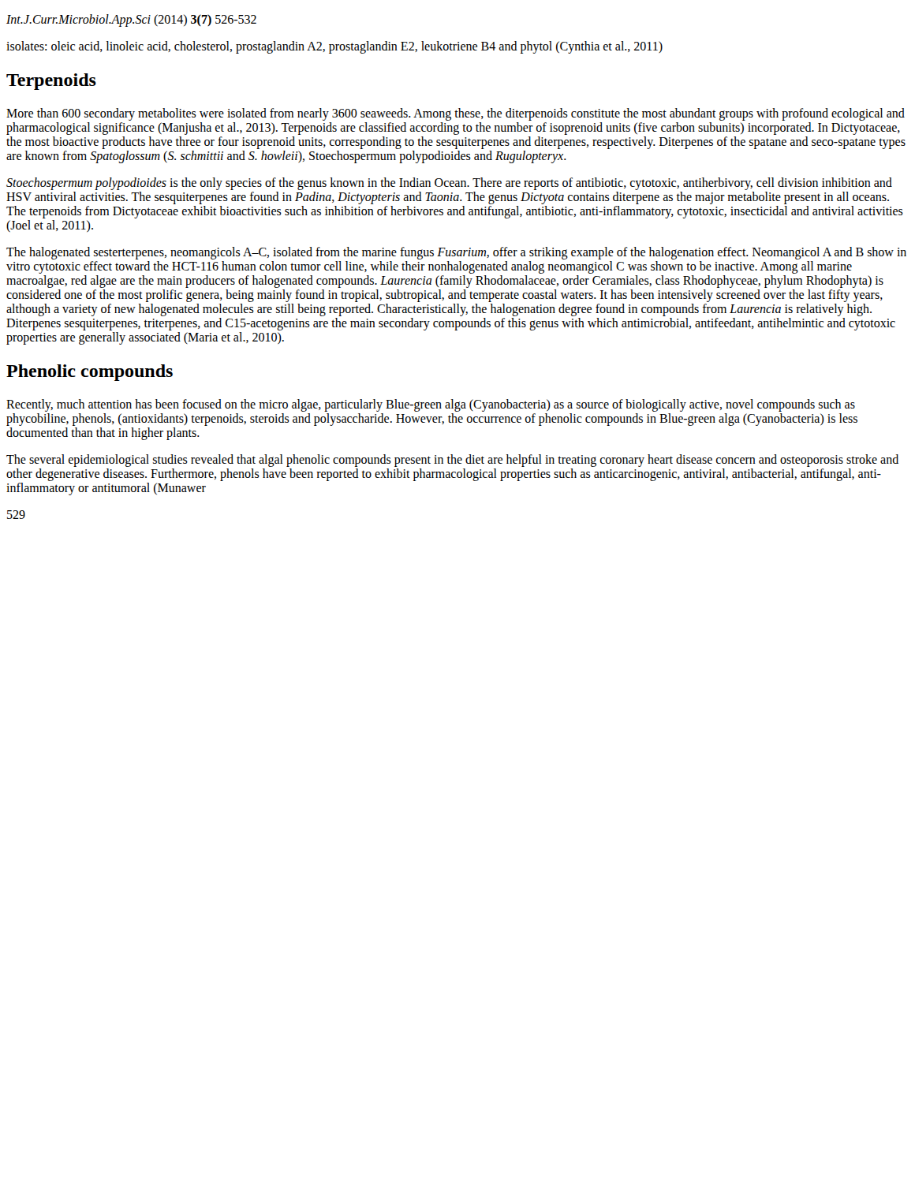Int.J.Curr.Microbiol.App.Sci (2014) 3(7) 526-532
isolates: oleic acid, linoleic acid, cholesterol, prostaglandin A2, prostaglandin E2, leukotriene B4 and phytol (Cynthia et al., 2011)
Terpenoids
More than 600 secondary metabolites were isolated from nearly 3600 seaweeds. Among these, the diterpenoids constitute the most abundant groups with profound ecological and pharmacological significance (Manjusha et al., 2013). Terpenoids are classified according to the number of isoprenoid units (five carbon subunits) incorporated. In Dictyotaceae, the most bioactive products have three or four isoprenoid units, corresponding to the sesquiterpenes and diterpenes, respectively. Diterpenes of the spatane and seco-spatane types are known from Spatoglossum (S. schmittii and S. howleii), Stoechospermum polypodioides and Rugulopteryx.
Stoechospermum polypodioides is the only species of the genus known in the Indian Ocean. There are reports of antibiotic, cytotoxic, antiherbivory, cell division inhibition and HSV antiviral activities. The sesquiterpenes are found in Padina, Dictyopteris and Taonia. The genus Dictyota contains diterpene as the major metabolite present in all oceans. The terpenoids from Dictyotaceae exhibit bioactivities such as inhibition of herbivores and antifungal, antibiotic, anti-inflammatory, cytotoxic, insecticidal and antiviral activities (Joel et al, 2011).
The halogenated sesterterpenes, neomangicols A–C, isolated from the marine fungus Fusarium, offer a striking example of the halogenation effect. Neomangicol A and B show in vitro cytotoxic effect toward the HCT-116 human colon tumor cell line, while their nonhalogenated analog neomangicol C was shown to be inactive. Among all marine macroalgae, red algae are the main producers of halogenated compounds. Laurencia (family Rhodomalaceae, order Ceramiales, class Rhodophyceae, phylum Rhodophyta) is considered one of the most prolific genera, being mainly found in tropical, subtropical, and temperate coastal waters. It has been intensively screened over the last fifty years, although a variety of new halogenated molecules are still being reported. Characteristically, the halogenation degree found in compounds from Laurencia is relatively high. Diterpenes sesquiterpenes, triterpenes, and C15-acetogenins are the main secondary compounds of this genus with which antimicrobial, antifeedant, antihelmintic and cytotoxic properties are generally associated (Maria et al., 2010).
Phenolic compounds
Recently, much attention has been focused on the micro algae, particularly Blue-green alga (Cyanobacteria) as a source of biologically active, novel compounds such as phycobiline, phenols, (antioxidants) terpenoids, steroids and polysaccharide. However, the occurrence of phenolic compounds in Blue-green alga (Cyanobacteria) is less documented than that in higher plants.
The several epidemiological studies revealed that algal phenolic compounds present in the diet are helpful in treating coronary heart disease concern and osteoporosis stroke and other degenerative diseases. Furthermore, phenols have been reported to exhibit pharmacological properties such as anticarcinogenic, antiviral, antibacterial, antifungal, anti-inflammatory or antitumoral (Munawer
529